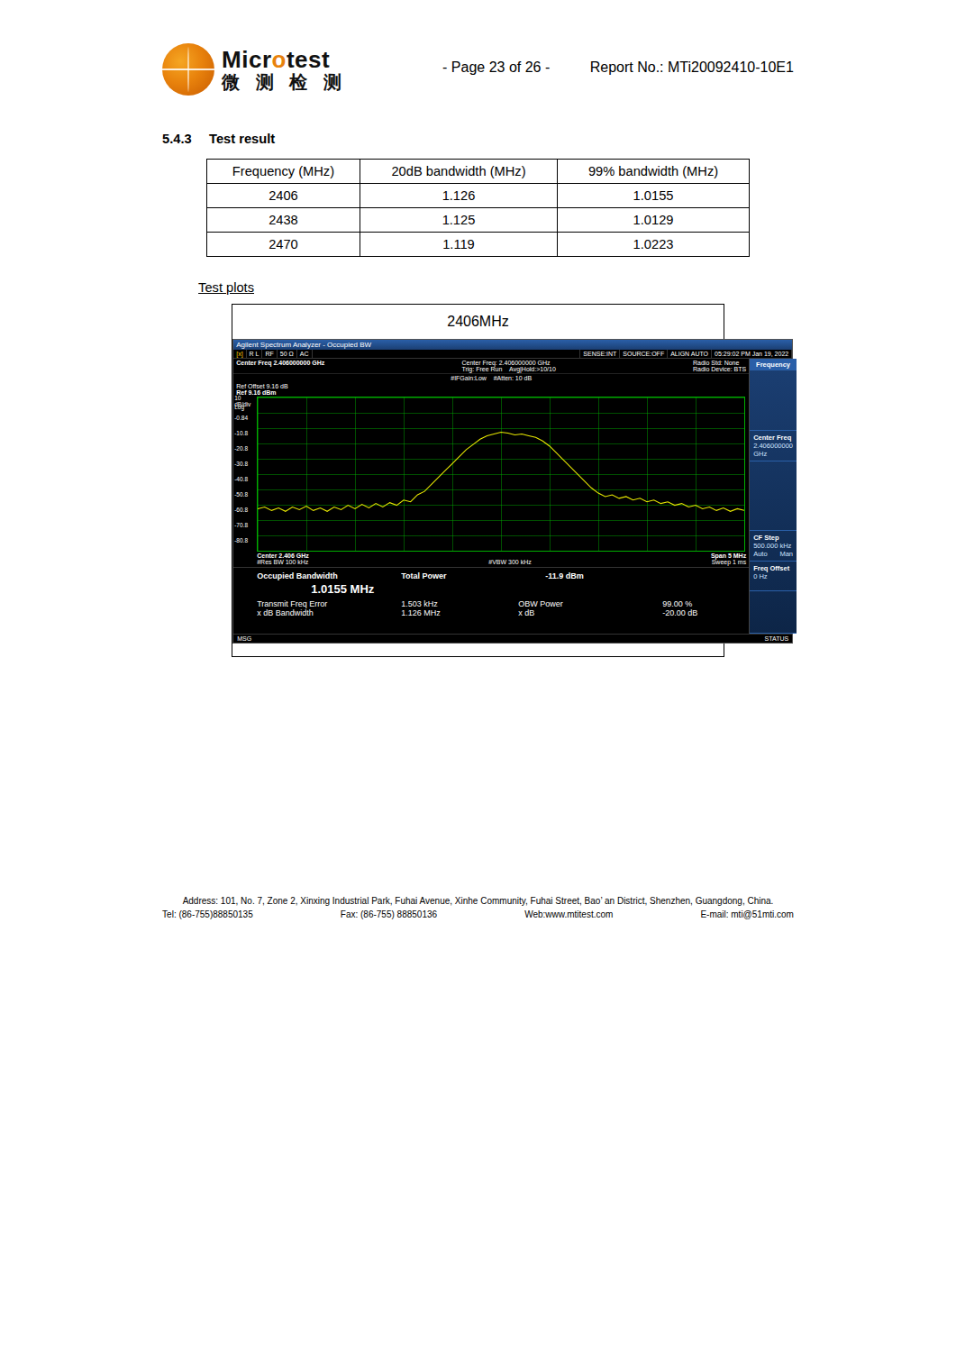Microtest
微 测 检 测
- Page 23 of 26 - Report No.: MTi20092410-10E1
5.4.3 Test result
| Frequency (MHz) | 20dB bandwidth (MHz) | 99% bandwidth (MHz) |
| --- | --- | --- |
| 2406 | 1.126 | 1.0155 |
| 2438 | 1.125 | 1.0129 |
| 2470 | 1.119 | 1.0223 |
Test plots
2406MHz
Agilent Spectrum Analyzer - Occupied BW
[x]
R L
RF
50 Ω
AC
SENSE:INT
SOURCE:OFF
ALIGN AUTO
05:29:02 PM Jan 19, 2022
Center Freq 2.406000000 GHz
Center Freq: 2.406000000 GHz
Trig: Free Run Avg|Hold:>10/10
Radio Std: None
Radio Device: BTS
#IFGain:Low #Atten: 10 dB
Ref Offset 9.16 dB
Ref 9.16 dBm
10 dB/div Log -0.84 -10.8 -20.8 -30.8 -40.8 -50.8 -60.8 -70.8 -80.8
Center 2.406 GHz
Span 5 MHz
#Res BW 100 kHz
#VBW 300 kHz
Sweep 1 ms
Occupied Bandwidth
Total Power
-11.9 dBm
1.0155 MHz
Transmit Freq Error
1.503 kHz
OBW Power
99.00 %
x dB Bandwidth
1.126 MHz
x dB
-20.00 dB
Frequency
Center Freq 2.406000000 GHz
CF Step 500.000 kHz Auto Man
Freq Offset 0 Hz
MSG
STATUS
Address: 101, No. 7, Zone 2, Xinxing Industrial Park, Fuhai Avenue, Xinhe Community, Fuhai Street, Bao’ an District, Shenzhen, Guangdong, China.
Tel: (86-755)88850135 Fax: (86-755) 88850136 Web:www.mtitest.com E-mail: mti@51mti.com